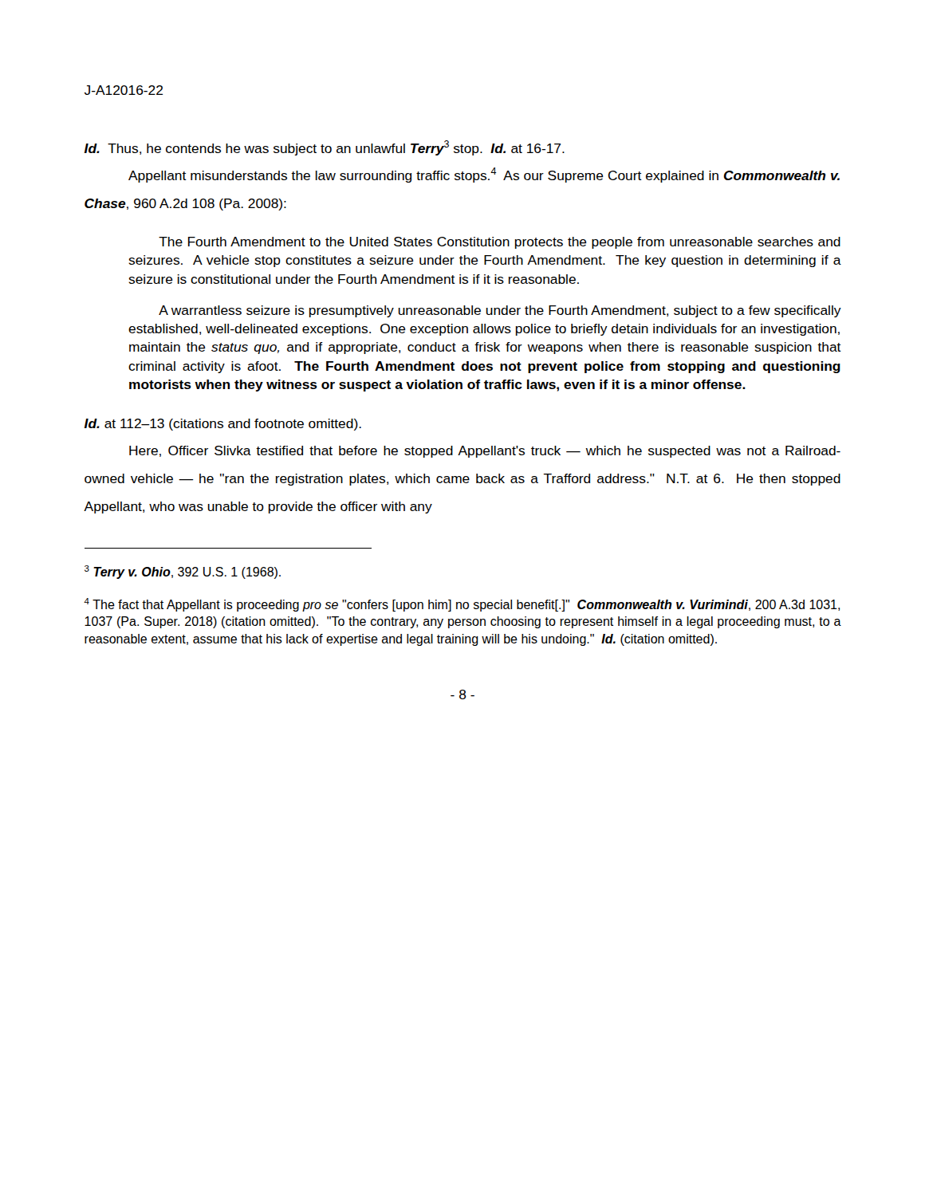J-A12016-22
Id. Thus, he contends he was subject to an unlawful Terry 3 stop. Id. at 16-17.
Appellant misunderstands the law surrounding traffic stops.4 As our Supreme Court explained in Commonwealth v. Chase, 960 A.2d 108 (Pa. 2008):
The Fourth Amendment to the United States Constitution protects the people from unreasonable searches and seizures. A vehicle stop constitutes a seizure under the Fourth Amendment. The key question in determining if a seizure is constitutional under the Fourth Amendment is if it is reasonable.
A warrantless seizure is presumptively unreasonable under the Fourth Amendment, subject to a few specifically established, well-delineated exceptions. One exception allows police to briefly detain individuals for an investigation, maintain the status quo, and if appropriate, conduct a frisk for weapons when there is reasonable suspicion that criminal activity is afoot. The Fourth Amendment does not prevent police from stopping and questioning motorists when they witness or suspect a violation of traffic laws, even if it is a minor offense.
Id. at 112–13 (citations and footnote omitted).
Here, Officer Slivka testified that before he stopped Appellant's truck — which he suspected was not a Railroad-owned vehicle — he "ran the registration plates, which came back as a Trafford address." N.T. at 6. He then stopped Appellant, who was unable to provide the officer with any
3 Terry v. Ohio, 392 U.S. 1 (1968).
4 The fact that Appellant is proceeding pro se "confers [upon him] no special benefit[.]" Commonwealth v. Vurimindi, 200 A.3d 1031, 1037 (Pa. Super. 2018) (citation omitted). "To the contrary, any person choosing to represent himself in a legal proceeding must, to a reasonable extent, assume that his lack of expertise and legal training will be his undoing." Id. (citation omitted).
- 8 -